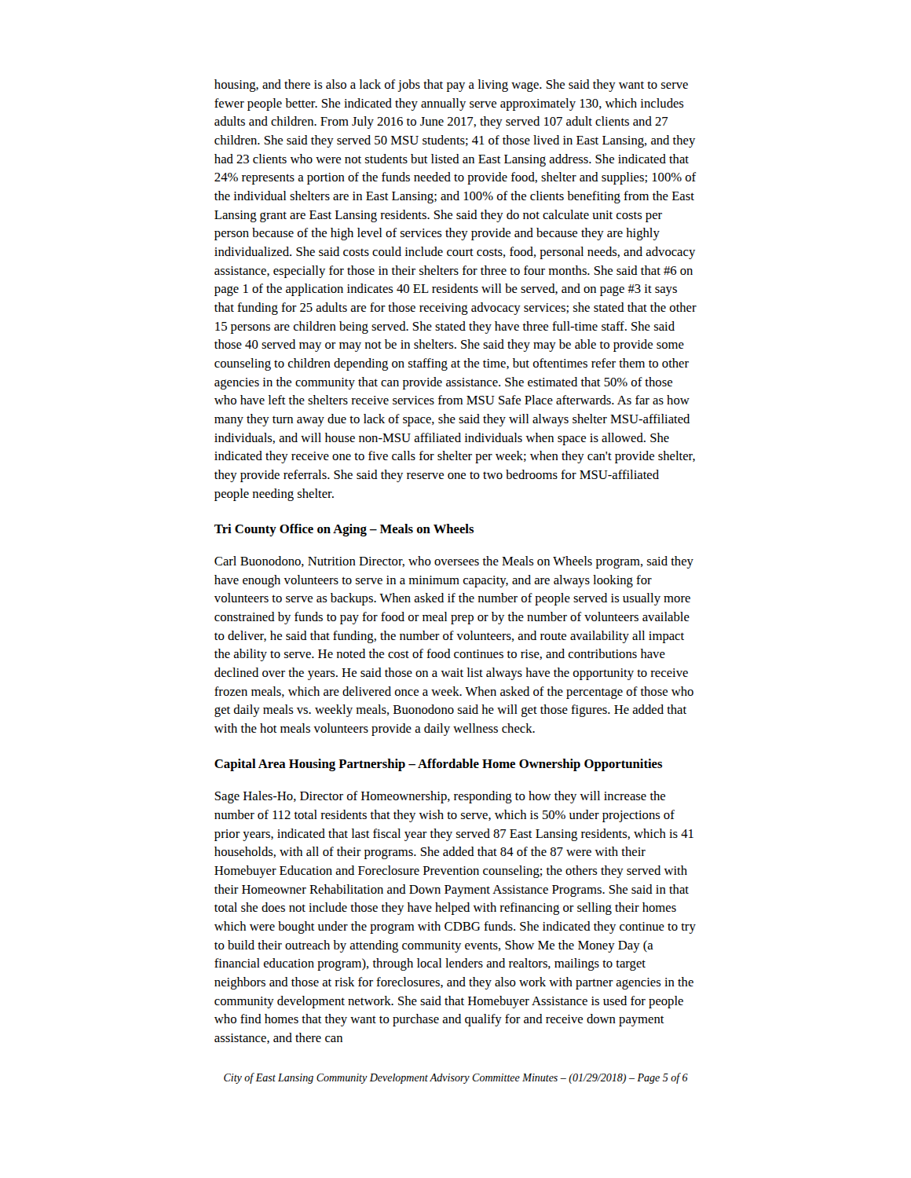housing, and there is also a lack of jobs that pay a living wage. She said they want to serve fewer people better. She indicated they annually serve approximately 130, which includes adults and children. From July 2016 to June 2017, they served 107 adult clients and 27 children. She said they served 50 MSU students; 41 of those lived in East Lansing, and they had 23 clients who were not students but listed an East Lansing address. She indicated that 24% represents a portion of the funds needed to provide food, shelter and supplies; 100% of the individual shelters are in East Lansing; and 100% of the clients benefiting from the East Lansing grant are East Lansing residents. She said they do not calculate unit costs per person because of the high level of services they provide and because they are highly individualized. She said costs could include court costs, food, personal needs, and advocacy assistance, especially for those in their shelters for three to four months. She said that #6 on page 1 of the application indicates 40 EL residents will be served, and on page #3 it says that funding for 25 adults are for those receiving advocacy services; she stated that the other 15 persons are children being served. She stated they have three full-time staff. She said those 40 served may or may not be in shelters. She said they may be able to provide some counseling to children depending on staffing at the time, but oftentimes refer them to other agencies in the community that can provide assistance. She estimated that 50% of those who have left the shelters receive services from MSU Safe Place afterwards. As far as how many they turn away due to lack of space, she said they will always shelter MSU-affiliated individuals, and will house non-MSU affiliated individuals when space is allowed. She indicated they receive one to five calls for shelter per week; when they can't provide shelter, they provide referrals. She said they reserve one to two bedrooms for MSU-affiliated people needing shelter.
Tri County Office on Aging – Meals on Wheels
Carl Buonodono, Nutrition Director, who oversees the Meals on Wheels program, said they have enough volunteers to serve in a minimum capacity, and are always looking for volunteers to serve as backups. When asked if the number of people served is usually more constrained by funds to pay for food or meal prep or by the number of volunteers available to deliver, he said that funding, the number of volunteers, and route availability all impact the ability to serve. He noted the cost of food continues to rise, and contributions have declined over the years. He said those on a wait list always have the opportunity to receive frozen meals, which are delivered once a week. When asked of the percentage of those who get daily meals vs. weekly meals, Buonodono said he will get those figures. He added that with the hot meals volunteers provide a daily wellness check.
Capital Area Housing Partnership – Affordable Home Ownership Opportunities
Sage Hales-Ho, Director of Homeownership, responding to how they will increase the number of 112 total residents that they wish to serve, which is 50% under projections of prior years, indicated that last fiscal year they served 87 East Lansing residents, which is 41 households, with all of their programs. She added that 84 of the 87 were with their Homebuyer Education and Foreclosure Prevention counseling; the others they served with their Homeowner Rehabilitation and Down Payment Assistance Programs. She said in that total she does not include those they have helped with refinancing or selling their homes which were bought under the program with CDBG funds. She indicated they continue to try to build their outreach by attending community events, Show Me the Money Day (a financial education program), through local lenders and realtors, mailings to target neighbors and those at risk for foreclosures, and they also work with partner agencies in the community development network. She said that Homebuyer Assistance is used for people who find homes that they want to purchase and qualify for and receive down payment assistance, and there can
City of East Lansing Community Development Advisory Committee Minutes – (01/29/2018) – Page 5 of 6